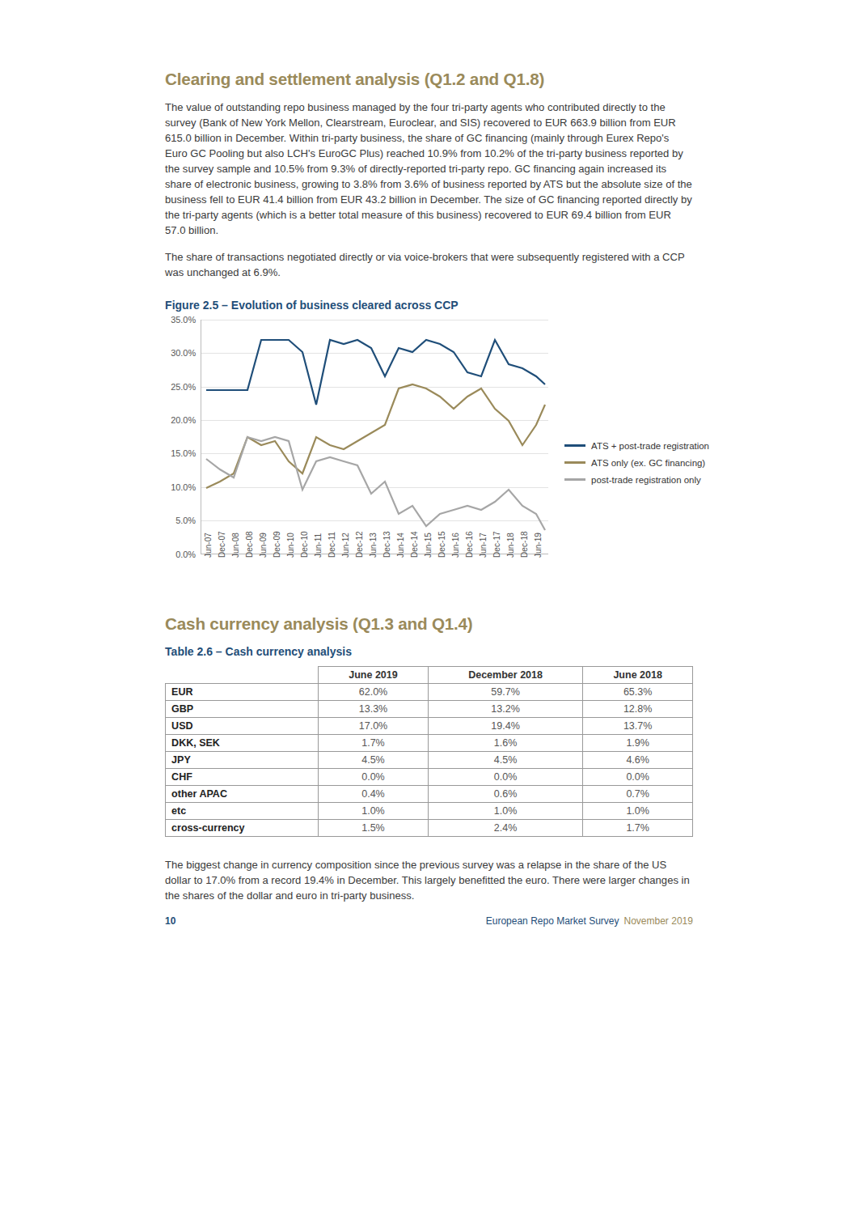Clearing and settlement analysis (Q1.2 and Q1.8)
The value of outstanding repo business managed by the four tri-party agents who contributed directly to the survey (Bank of New York Mellon, Clearstream, Euroclear, and SIS) recovered to EUR 663.9 billion from EUR 615.0 billion in December. Within tri-party business, the share of GC financing (mainly through Eurex Repo's Euro GC Pooling but also LCH's EuroGC Plus) reached 10.9% from 10.2% of the tri-party business reported by the survey sample and 10.5% from 9.3% of directly-reported tri-party repo. GC financing again increased its share of electronic business, growing to 3.8% from 3.6% of business reported by ATS but the absolute size of the business fell to EUR 41.4 billion from EUR 43.2 billion in December. The size of GC financing reported directly by the tri-party agents (which is a better total measure of this business) recovered to EUR 69.4 billion from EUR 57.0 billion.
The share of transactions negotiated directly or via voice-brokers that were subsequently registered with a CCP was unchanged at 6.9%.
Figure 2.5 – Evolution of business cleared across CCP
35.0% 30.0% 25.0% 20.0% 15.0% 10.0% 5.0% 0.0%
Jun-07 Dec-07 Jun-08 Dec-08 Jun-09 Dec-09 Jun-10 Dec-10 Jun-11 Dec-11 Jun-12 Dec-12 Jun-13 Dec-13 Jun-14 Dec-14 Jun-15 Dec-15 Jun-16 Dec-16 Jun-17 Dec-17 Jun-18 Dec-18 Jun-19
ATS + post-trade registration
ATS only (ex. GC financing)
post-trade registration only
Cash currency analysis (Q1.3 and Q1.4)
Table 2.6 – Cash currency analysis
| | June 2019 | December 2018 | June 2018 |
| --- | --- | --- | --- |
| EUR | 62.0% | 59.7% | 65.3% |
| GBP | 13.3% | 13.2% | 12.8% |
| USD | 17.0% | 19.4% | 13.7% |
| DKK, SEK | 1.7% | 1.6% | 1.9% |
| JPY | 4.5% | 4.5% | 4.6% |
| CHF | 0.0% | 0.0% | 0.0% |
| other APAC | 0.4% | 0.6% | 0.7% |
| etc | 1.0% | 1.0% | 1.0% |
| cross-currency | 1.5% | 2.4% | 1.7% |
The biggest change in currency composition since the previous survey was a relapse in the share of the US dollar to 17.0% from a record 19.4% in December. This largely benefitted the euro. There were larger changes in the shares of the dollar and euro in tri-party business.
10
European Repo Market SurveyNovember 2019